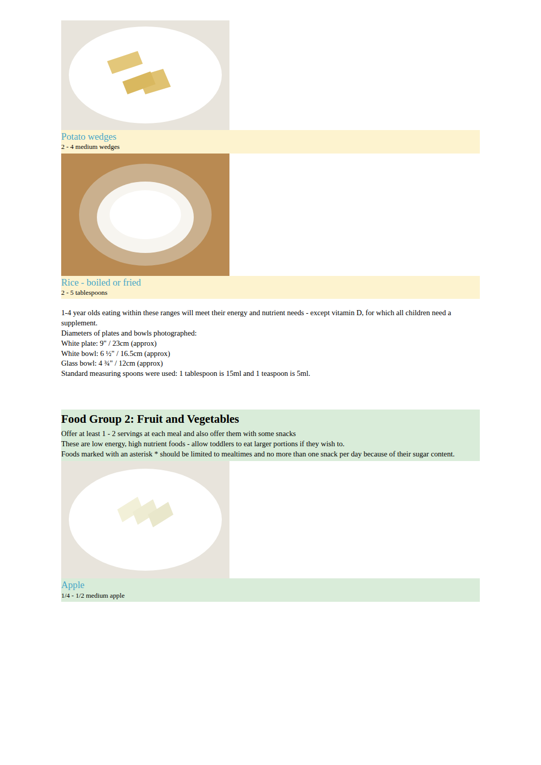Potato wedges
2 - 4 medium wedges
Rice - boiled or fried
2 - 5 tablespoons
1-4 year olds eating within these ranges will meet their energy and nutrient needs - except vitamin D, for which all children need a supplement.
Diameters of plates and bowls photographed:
White plate: 9" / 23cm (approx)
White bowl: 6 ½" / 16.5cm (approx)
Glass bowl: 4 ¾" / 12cm (approx)
Standard measuring spoons were used: 1 tablespoon is 15ml and 1 teaspoon is 5ml.
Food Group 2: Fruit and Vegetables
Offer at least 1 - 2 servings at each meal and also offer them with some snacks
These are low energy, high nutrient foods - allow toddlers to eat larger portions if they wish to.
Foods marked with an asterisk * should be limited to mealtimes and no more than one snack per day because of their sugar content.
Apple
1/4 - 1/2 medium apple